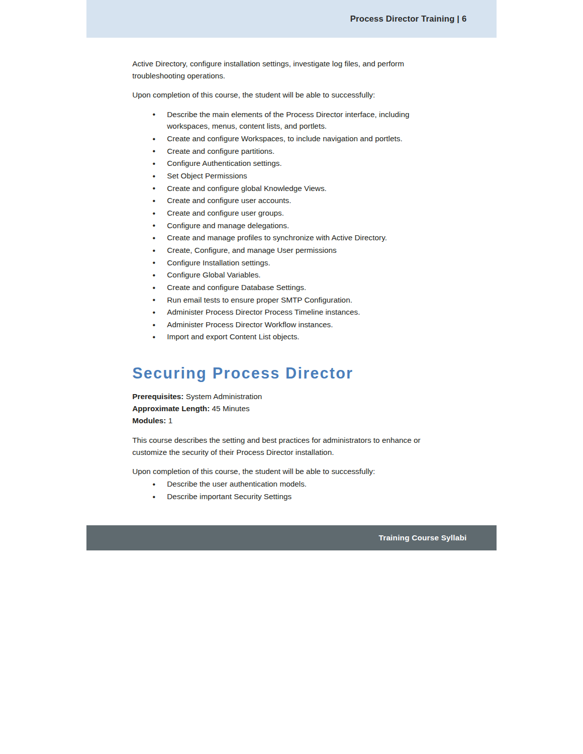Process Director Training | 6
Active Directory, configure installation settings, investigate log files, and perform troubleshooting operations.
Upon completion of this course, the student will be able to successfully:
Describe the main elements of the Process Director interface, including workspaces, menus, content lists, and portlets.
Create and configure Workspaces, to include navigation and portlets.
Create and configure partitions.
Configure Authentication settings.
Set Object Permissions
Create and configure global Knowledge Views.
Create and configure user accounts.
Create and configure user groups.
Configure and manage delegations.
Create and manage profiles to synchronize with Active Directory.
Create, Configure, and manage User permissions
Configure Installation settings.
Configure Global Variables.
Create and configure Database Settings.
Run email tests to ensure proper SMTP Configuration.
Administer Process Director Process Timeline instances.
Administer Process Director Workflow instances.
Import and export Content List objects.
Securing Process Director
Prerequisites: System Administration
Approximate Length: 45 Minutes
Modules: 1
This course describes the setting and best practices for administrators to enhance or customize the security of their Process Director installation.
Upon completion of this course, the student will be able to successfully:
Describe the user authentication models.
Describe important Security Settings
Training Course Syllabi